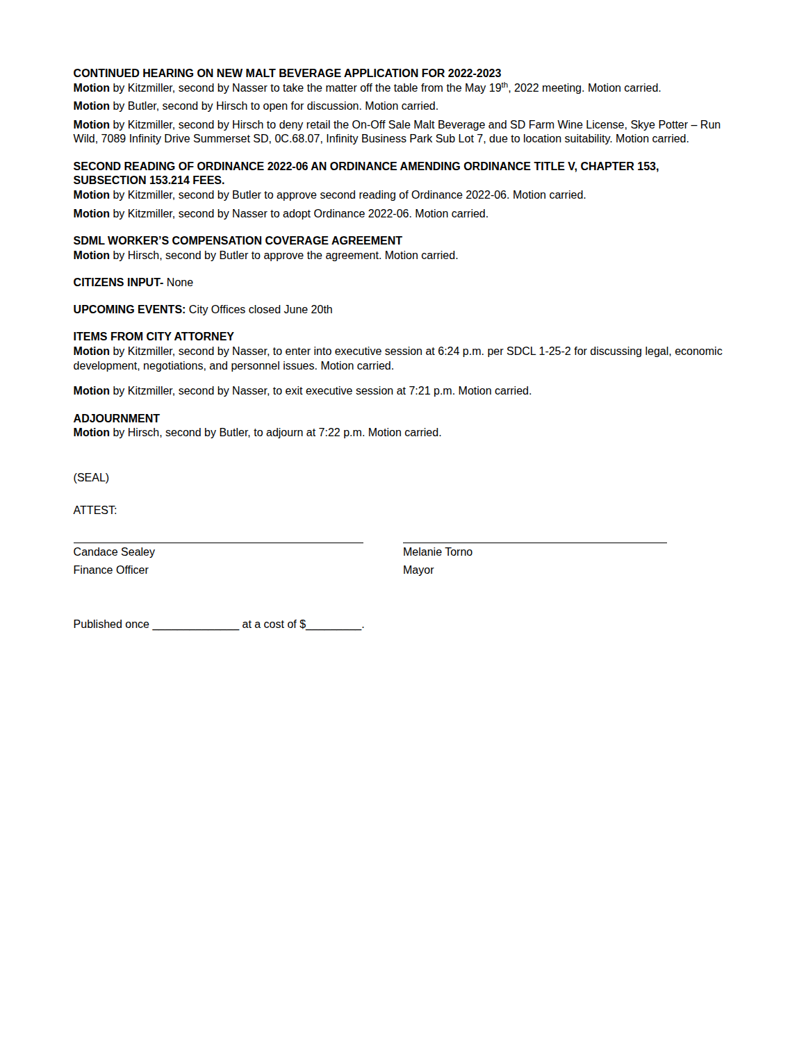CONTINUED HEARING ON NEW MALT BEVERAGE APPLICATION FOR 2022-2023
Motion by Kitzmiller, second by Nasser to take the matter off the table from the May 19th, 2022 meeting. Motion carried.
Motion by Butler, second by Hirsch to open for discussion. Motion carried.
Motion by Kitzmiller, second by Hirsch to deny retail the On-Off Sale Malt Beverage and SD Farm Wine License, Skye Potter – Run Wild, 7089 Infinity Drive Summerset SD, 0C.68.07, Infinity Business Park Sub Lot 7, due to location suitability. Motion carried.
SECOND READING OF ORDINANCE 2022-06 AN ORDINANCE AMENDING ORDINANCE TITLE V, CHAPTER 153, SUBSECTION 153.214 FEES.
Motion by Kitzmiller, second by Butler to approve second reading of Ordinance 2022-06. Motion carried.
Motion by Kitzmiller, second by Nasser to adopt Ordinance 2022-06. Motion carried.
SDML WORKER’S COMPENSATION COVERAGE AGREEMENT
Motion by Hirsch, second by Butler to approve the agreement. Motion carried.
CITIZENS INPUT- None
UPCOMING EVENTS: City Offices closed June 20th
ITEMS FROM CITY ATTORNEY
Motion by Kitzmiller, second by Nasser, to enter into executive session at 6:24 p.m. per SDCL 1-25-2 for discussing legal, economic development, negotiations, and personnel issues. Motion carried.
Motion by Kitzmiller, second by Nasser, to exit executive session at 7:21 p.m. Motion carried.
ADJOURNMENT
Motion by Hirsch, second by Butler, to adjourn at 7:22 p.m. Motion carried.
(SEAL)
ATTEST:
| Candace Sealey Finance Officer | Melanie Torno Mayor |
Published once ______________ at a cost of $_________.